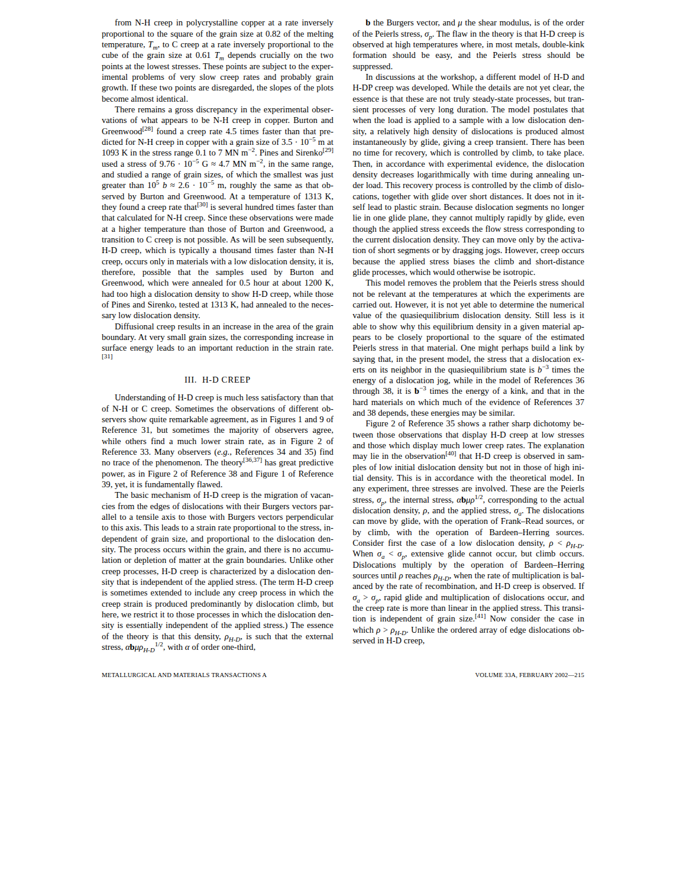from N-H creep in polycrystalline copper at a rate inversely proportional to the square of the grain size at 0.82 of the melting temperature, Tm, to C creep at a rate inversely proportional to the cube of the grain size at 0.61 Tm depends crucially on the two points at the lowest stresses. These points are subject to the experimental problems of very slow creep rates and probably grain growth. If these two points are disregarded, the slopes of the plots become almost identical.
There remains a gross discrepancy in the experimental observations of what appears to be N-H creep in copper. Burton and Greenwood[28] found a creep rate 4.5 times faster than that predicted for N-H creep in copper with a grain size of 3.5 · 10−5 m at 1093 K in the stress range 0.1 to 7 MN m−2. Pines and Sirenko[29] used a stress of 9.76 · 10−5 G ≈ 4.7 MN m−2, in the same range, and studied a range of grain sizes, of which the smallest was just greater than 105 b ≈ 2.6 · 10−5 m, roughly the same as that observed by Burton and Greenwood. At a temperature of 1313 K, they found a creep rate that[30] is several hundred times faster than that calculated for N-H creep. Since these observations were made at a higher temperature than those of Burton and Greenwood, a transition to C creep is not possible. As will be seen subsequently, H-D creep, which is typically a thousand times faster than N-H creep, occurs only in materials with a low dislocation density, it is, therefore, possible that the samples used by Burton and Greenwood, which were annealed for 0.5 hour at about 1200 K, had too high a dislocation density to show H-D creep, while those of Pines and Sirenko, tested at 1313 K, had annealed to the necessary low dislocation density.
Diffusional creep results in an increase in the area of the grain boundary. At very small grain sizes, the corresponding increase in surface energy leads to an important reduction in the strain rate.[31]
III. H-D Creep
Understanding of H-D creep is much less satisfactory than that of N-H or C creep. Sometimes the observations of different observers show quite remarkable agreement, as in Figures 1 and 9 of Reference 31, but sometimes the majority of observers agree, while others find a much lower strain rate, as in Figure 2 of Reference 33. Many observers (e.g., References 34 and 35) find no trace of the phenomenon. The theory[36,37] has great predictive power, as in Figure 2 of Reference 38 and Figure 1 of Reference 39, yet, it is fundamentally flawed.
The basic mechanism of H-D creep is the migration of vacancies from the edges of dislocations with their Burgers vectors parallel to a tensile axis to those with Burgers vectors perpendicular to this axis. This leads to a strain rate proportional to the stress, independent of grain size, and proportional to the dislocation density. The process occurs within the grain, and there is no accumulation or depletion of matter at the grain boundaries. Unlike other creep processes, H-D creep is characterized by a dislocation density that is independent of the applied stress. (The term H-D creep is sometimes extended to include any creep process in which the creep strain is produced predominantly by dislocation climb, but here, we restrict it to those processes in which the dislocation density is essentially independent of the applied stress.) The essence of the theory is that this density, ρH-D, is such that the external stress, αbμρH-D1/2, with α of order one-third,
b the Burgers vector, and μ the shear modulus, is of the order of the Peierls stress, σp. The flaw in the theory is that H-D creep is observed at high temperatures where, in most metals, double-kink formation should be easy, and the Peierls stress should be suppressed.
In discussions at the workshop, a different model of H-D and H-DP creep was developed. While the details are not yet clear, the essence is that these are not truly steady-state processes, but transient processes of very long duration. The model postulates that when the load is applied to a sample with a low dislocation density, a relatively high density of dislocations is produced almost instantaneously by glide, giving a creep transient. There has been no time for recovery, which is controlled by climb, to take place. Then, in accordance with experimental evidence, the dislocation density decreases logarithmically with time during annealing under load. This recovery process is controlled by the climb of dislocations, together with glide over short distances. It does not in itself lead to plastic strain. Because dislocation segments no longer lie in one glide plane, they cannot multiply rapidly by glide, even though the applied stress exceeds the flow stress corresponding to the current dislocation density. They can move only by the activation of short segments or by dragging jogs. However, creep occurs because the applied stress biases the climb and short-distance glide processes, which would otherwise be isotropic.
This model removes the problem that the Peierls stress should not be relevant at the temperatures at which the experiments are carried out. However, it is not yet able to determine the numerical value of the quasiequilibrium dislocation density. Still less is it able to show why this equilibrium density in a given material appears to be closely proportional to the square of the estimated Peierls stress in that material. One might perhaps build a link by saying that, in the present model, the stress that a dislocation exerts on its neighbor in the quasiequilibrium state is b−3 times the energy of a dislocation jog, while in the model of References 36 through 38, it is b−3 times the energy of a kink, and that in the hard materials on which much of the evidence of References 37 and 38 depends, these energies may be similar.
Figure 2 of Reference 35 shows a rather sharp dichotomy between those observations that display H-D creep at low stresses and those which display much lower creep rates. The explanation may lie in the observation[40] that H-D creep is observed in samples of low initial dislocation density but not in those of high initial density. This is in accordance with the theoretical model. In any experiment, three stresses are involved. These are the Peierls stress, σp, the internal stress, αbμρ1/2, corresponding to the actual dislocation density, ρ, and the applied stress, σa. The dislocations can move by glide, with the operation of Frank–Read sources, or by climb, with the operation of Bardeen–Herring sources. Consider first the case of a low dislocation density, ρ < ρH-D. When σa < σp, extensive glide cannot occur, but climb occurs. Dislocations multiply by the operation of Bardeen–Herring sources until ρ reaches ρH-D, when the rate of multiplication is balanced by the rate of recombination, and H-D creep is observed. If σa > σp, rapid glide and multiplication of dislocations occur, and the creep rate is more than linear in the applied stress. This transition is independent of grain size.[41] Now consider the case in which ρ > ρH-D. Unlike the ordered array of edge dislocations observed in H-D creep,
METALLURGICAL AND MATERIALS TRANSACTIONS A VOLUME 33A, FEBRUARY 2002—215